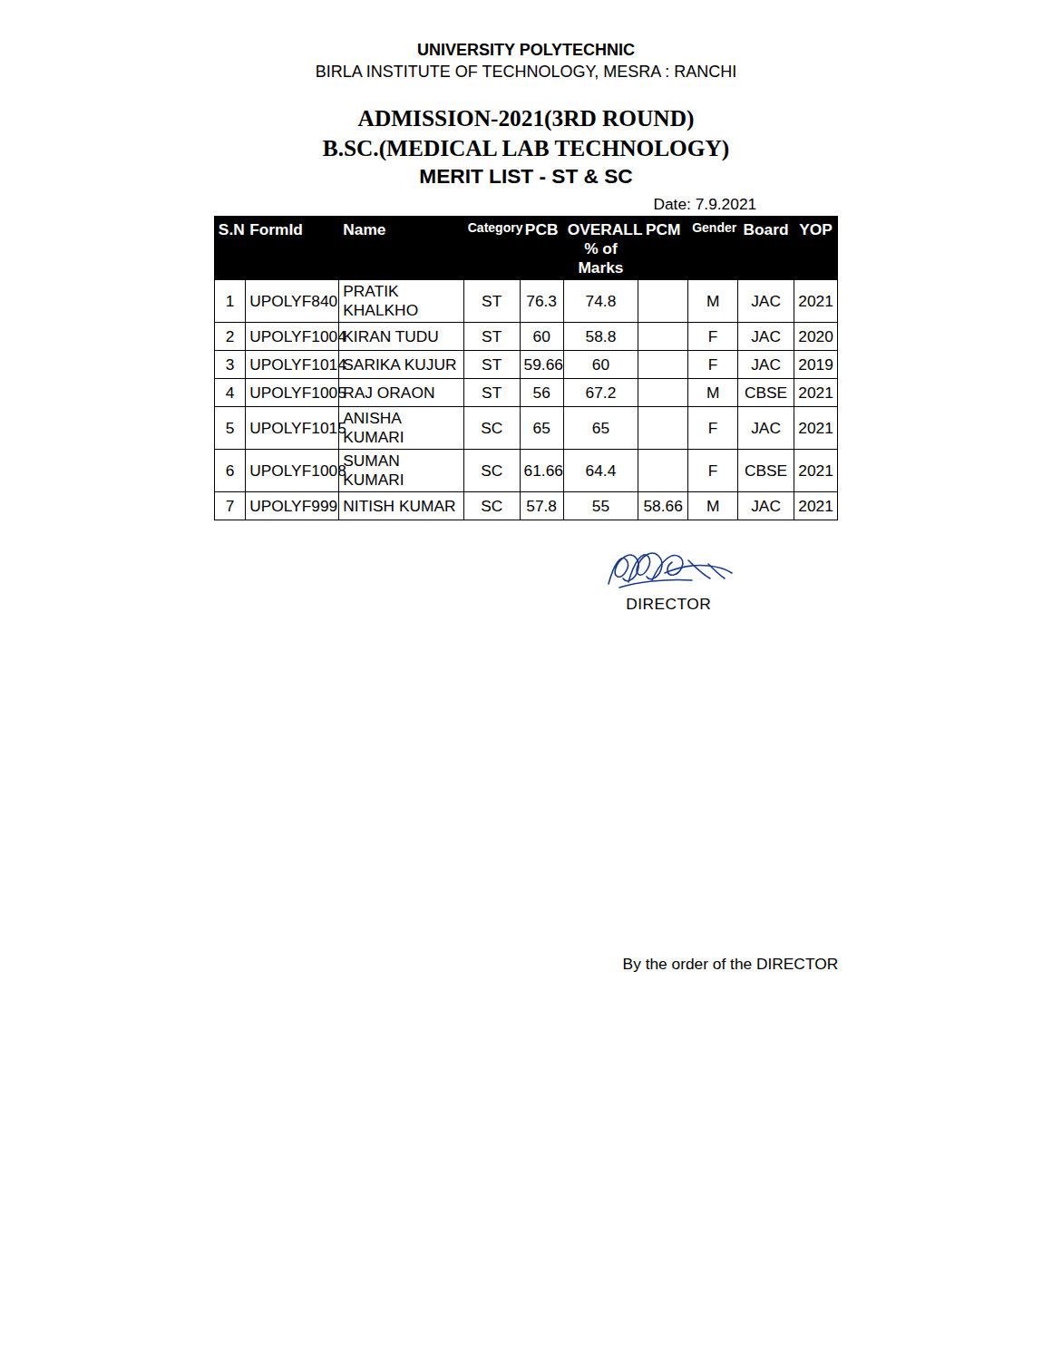UNIVERSITY POLYTECHNIC
BIRLA INSTITUTE OF TECHNOLOGY, MESRA : RANCHI
ADMISSION-2021(3RD ROUND)
B.SC.(MEDICAL LAB TECHNOLOGY)
MERIT LIST - ST & SC
Date: 7.9.2021
| S.N | FormId | Name | Category | PCB | OVERALL % of Marks | PCM | Gender | Board | YOP |
| --- | --- | --- | --- | --- | --- | --- | --- | --- | --- |
| 1 | UPOLYF840 | PRATIK KHALKHO | ST | 76.3 | 74.8 | | M | JAC | 2021 |
| 2 | UPOLYF1004 | KIRAN TUDU | ST | 60 | 58.8 | | F | JAC | 2020 |
| 3 | UPOLYF1014 | SARIKA KUJUR | ST | 59.66 | 60 | | F | JAC | 2019 |
| 4 | UPOLYF1005 | RAJ ORAON | ST | 56 | 67.2 | | M | CBSE | 2021 |
| 5 | UPOLYF1015 | ANISHA KUMARI | SC | 65 | 65 | | F | JAC | 2021 |
| 6 | UPOLYF1008 | SUMAN KUMARI | SC | 61.66 | 64.4 | | F | CBSE | 2021 |
| 7 | UPOLYF999 | NITISH KUMAR | SC | 57.8 | 55 | 58.66 | M | JAC | 2021 |
DIRECTOR
By the order of the DIRECTOR